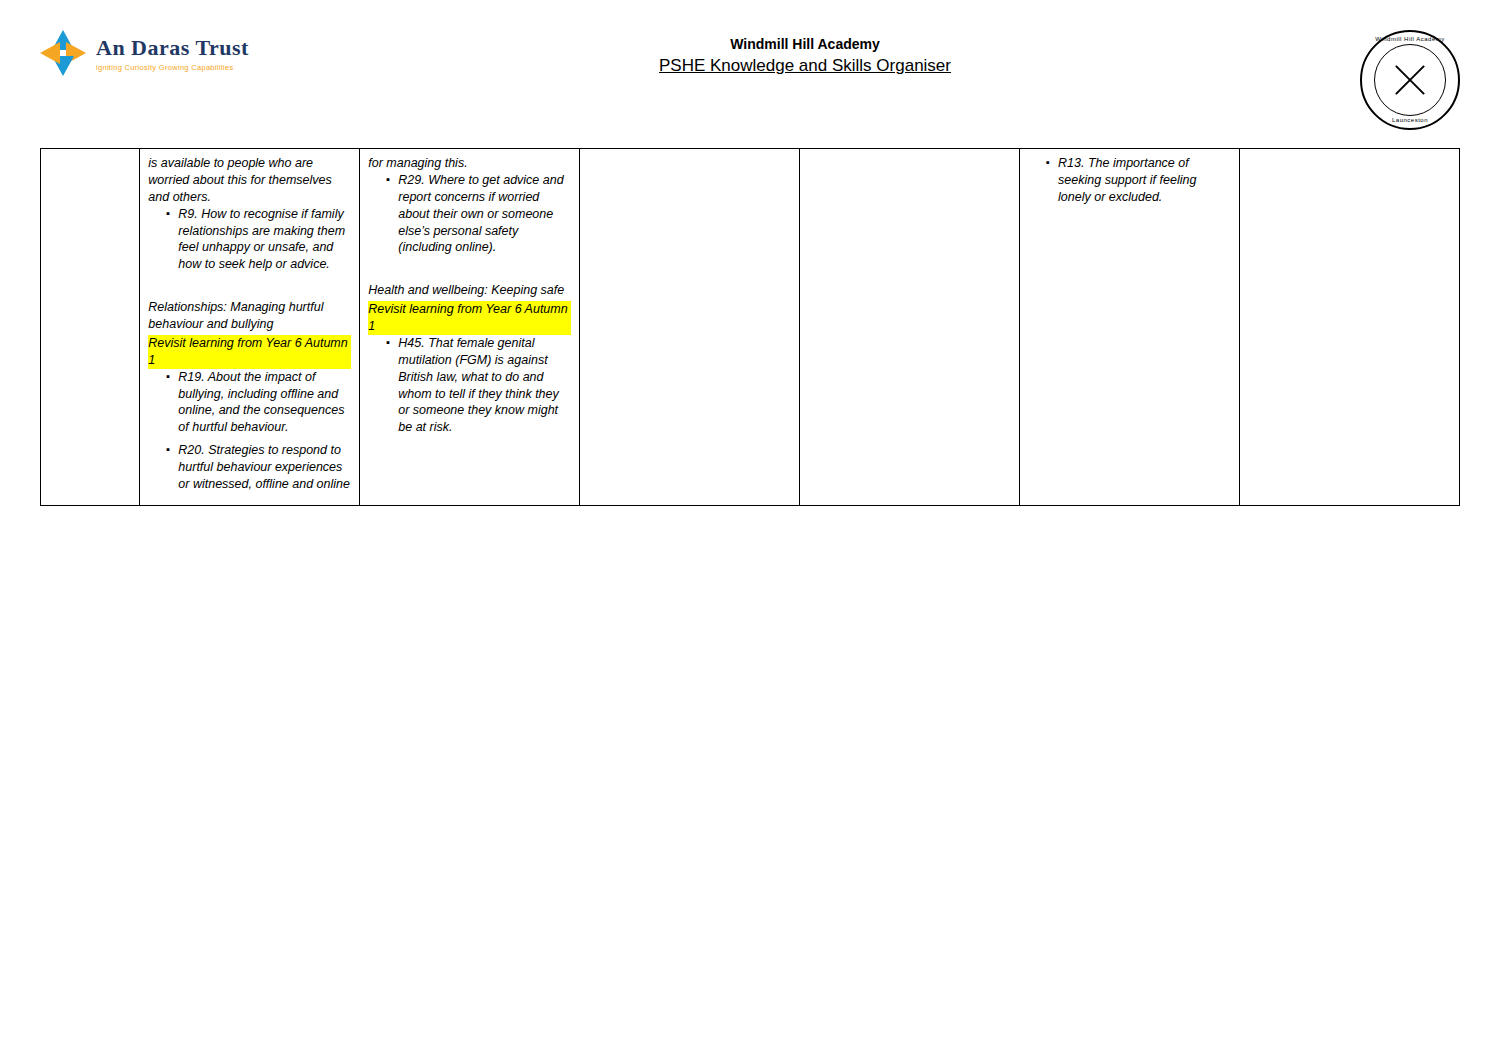An Daras Trust
igniting Curiosity Growing Capabilities
Windmill Hill Academy
PSHE Knowledge and Skills Organiser
Windmill Hill Academy
Launceston
| | is available to people who are worried about this for themselves and others. R9. How to recognise if family relationships are making them feel unhappy or unsafe, and how to seek help or advice. Relationships: Managing hurtful behaviour and bullying Revisit learning from Year 6 Autumn 1 R19. About the impact of bullying, including offline and online, and the consequences of hurtful behaviour. R20. Strategies to respond to hurtful behaviour experiences or witnessed, offline and online | for managing this. R29. Where to get advice and report concerns if worried about their own or someone else’s personal safety (including online). Health and wellbeing: Keeping safe Revisit learning from Year 6 Autumn 1 H45. That female genital mutilation (FGM) is against British law, what to do and whom to tell if they think they or someone they know might be at risk. | | | R13. The importance of seeking support if feeling lonely or excluded. | |